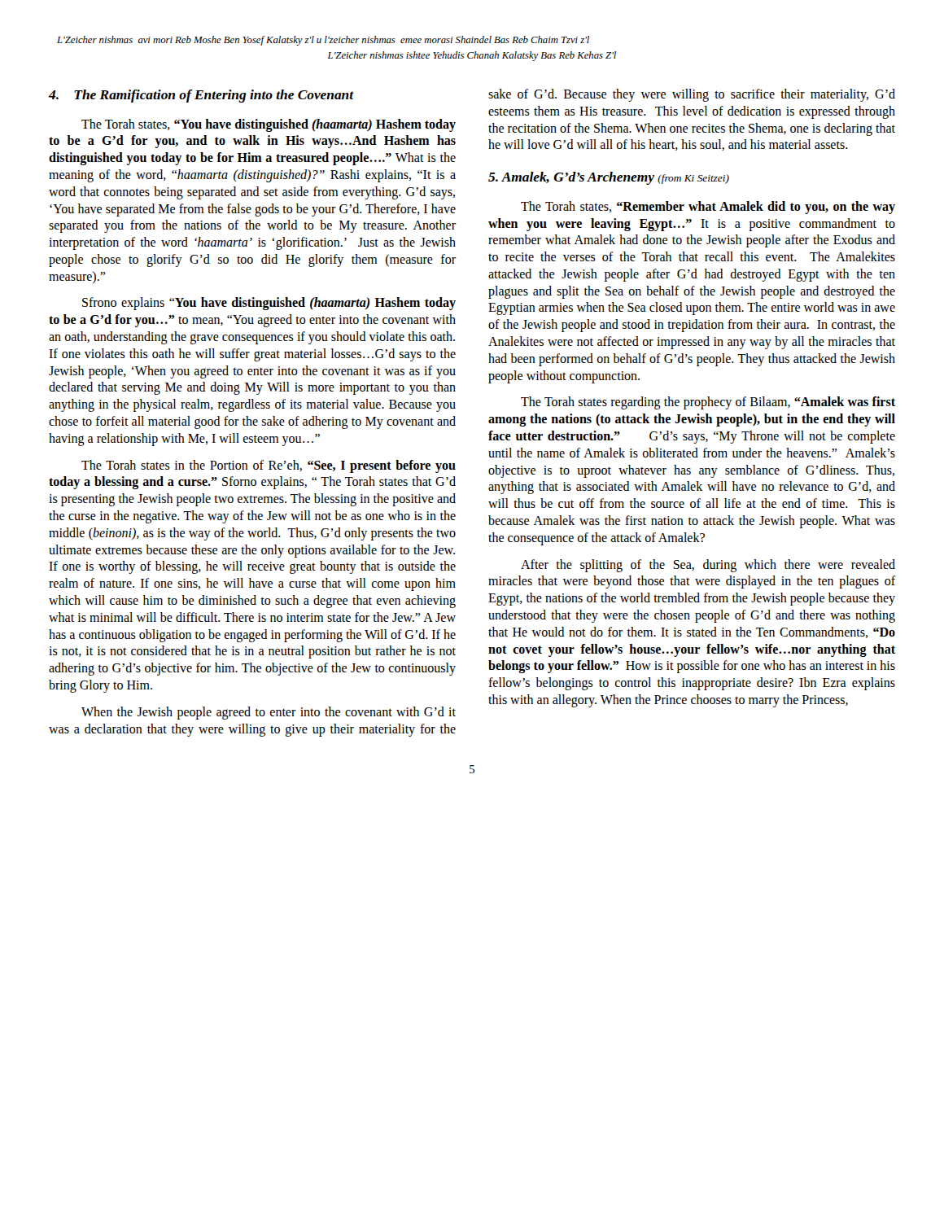L'Zeicher nishmas avi mori Reb Moshe Ben Yosef Kalatsky z'l u l'zeicher nishmas emee morasi Shaindel Bas Reb Chaim Tzvi z'l
L'Zeicher nishmas ishtee Yehudis Chanah Kalatsky Bas Reb Kehas Z'l
4. The Ramification of Entering into the Covenant
The Torah states, “You have distinguished (haamarta) Hashem today to be a G’d for you, and to walk in His ways…And Hashem has distinguished you today to be for Him a treasured people….” What is the meaning of the word, “haamarta (distinguished)?” Rashi explains, “It is a word that connotes being separated and set aside from everything. G’d says, ‘You have separated Me from the false gods to be your G’d. Therefore, I have separated you from the nations of the world to be My treasure. Another interpretation of the word ‘haamarta’ is ‘glorification.’ Just as the Jewish people chose to glorify G’d so too did He glorify them (measure for measure).”
Sfrono explains “You have distinguished (haamarta) Hashem today to be a G’d for you…” to mean, “You agreed to enter into the covenant with an oath, understanding the grave consequences if you should violate this oath. If one violates this oath he will suffer great material losses…G’d says to the Jewish people, ‘When you agreed to enter into the covenant it was as if you declared that serving Me and doing My Will is more important to you than anything in the physical realm, regardless of its material value. Because you chose to forfeit all material good for the sake of adhering to My covenant and having a relationship with Me, I will esteem you…”
The Torah states in the Portion of Re’eh, “See, I present before you today a blessing and a curse.” Sforno explains, “ The Torah states that G’d is presenting the Jewish people two extremes. The blessing in the positive and the curse in the negative. The way of the Jew will not be as one who is in the middle (beinoni), as is the way of the world. Thus, G’d only presents the two ultimate extremes because these are the only options available for to the Jew. If one is worthy of blessing, he will receive great bounty that is outside the realm of nature. If one sins, he will have a curse that will come upon him which will cause him to be diminished to such a degree that even achieving what is minimal will be difficult. There is no interim state for the Jew.” A Jew has a continuous obligation to be engaged in performing the Will of G’d. If he is not, it is not considered that he is in a neutral position but rather he is not adhering to G’d’s objective for him. The objective of the Jew to continuously bring Glory to Him.
When the Jewish people agreed to enter into the covenant with G’d it was a declaration that they were willing to give up their materiality for the sake of G’d. Because they were willing to sacrifice their materiality, G’d esteems them as His treasure. This level of dedication is expressed through the recitation of the Shema. When one recites the Shema, one is declaring that he will love G’d will all of his heart, his soul, and his material assets.
5. Amalek, G’d’s Archenemy (from Ki Seitzei)
The Torah states, “Remember what Amalek did to you, on the way when you were leaving Egypt…” It is a positive commandment to remember what Amalek had done to the Jewish people after the Exodus and to recite the verses of the Torah that recall this event. The Amalekites attacked the Jewish people after G’d had destroyed Egypt with the ten plagues and split the Sea on behalf of the Jewish people and destroyed the Egyptian armies when the Sea closed upon them. The entire world was in awe of the Jewish people and stood in trepidation from their aura. In contrast, the Analekites were not affected or impressed in any way by all the miracles that had been performed on behalf of G’d’s people. They thus attacked the Jewish people without compunction.
The Torah states regarding the prophecy of Bilaam, “Amalek was first among the nations (to attack the Jewish people), but in the end they will face utter destruction.” G’d’s says, “My Throne will not be complete until the name of Amalek is obliterated from under the heavens.” Amalek’s objective is to uproot whatever has any semblance of G’dliness. Thus, anything that is associated with Amalek will have no relevance to G’d, and will thus be cut off from the source of all life at the end of time. This is because Amalek was the first nation to attack the Jewish people. What was the consequence of the attack of Amalek?
After the splitting of the Sea, during which there were revealed miracles that were beyond those that were displayed in the ten plagues of Egypt, the nations of the world trembled from the Jewish people because they understood that they were the chosen people of G’d and there was nothing that He would not do for them. It is stated in the Ten Commandments, “Do not covet your fellow’s house…your fellow’s wife…nor anything that belongs to your fellow.” How is it possible for one who has an interest in his fellow’s belongings to control this inappropriate desire? Ibn Ezra explains this with an allegory. When the Prince chooses to marry the Princess,
5